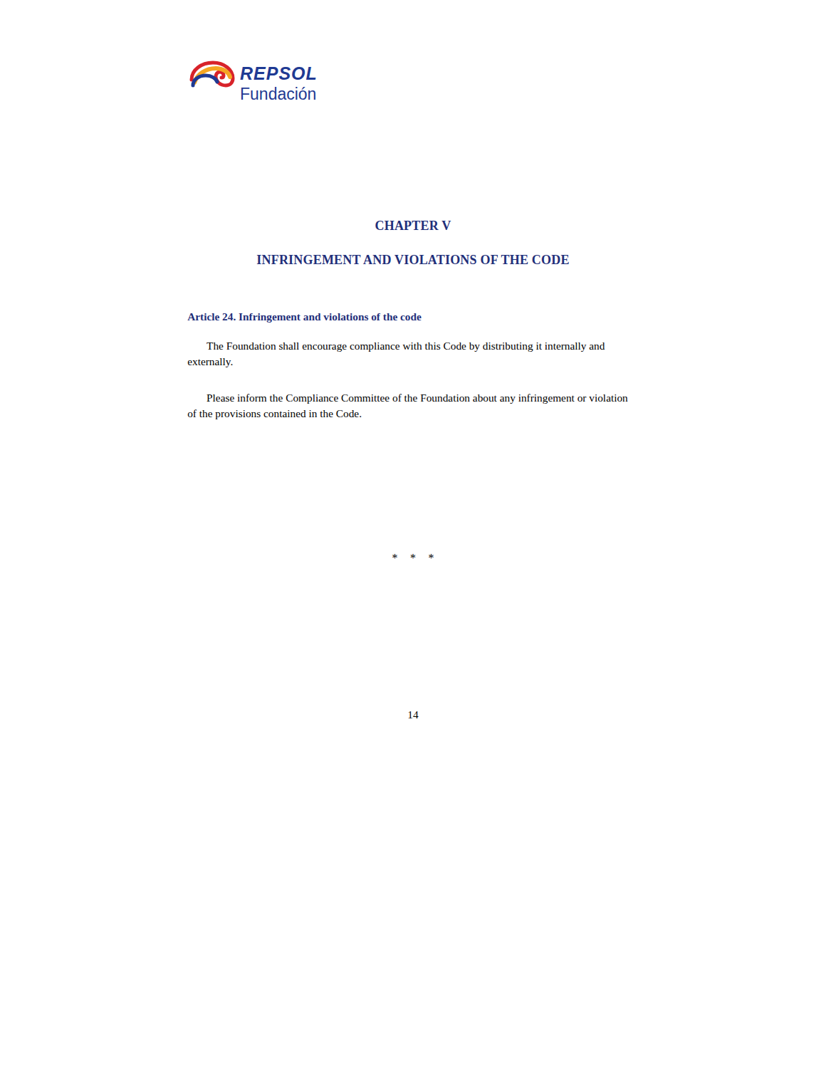REPSOL Fundación
CHAPTER V
INFRINGEMENT AND VIOLATIONS OF THE CODE
Article 24. Infringement and violations of the code
The Foundation shall encourage compliance with this Code by distributing it internally and externally.
Please inform the Compliance Committee of the Foundation about any infringement or violation of the provisions contained in the Code.
***
14